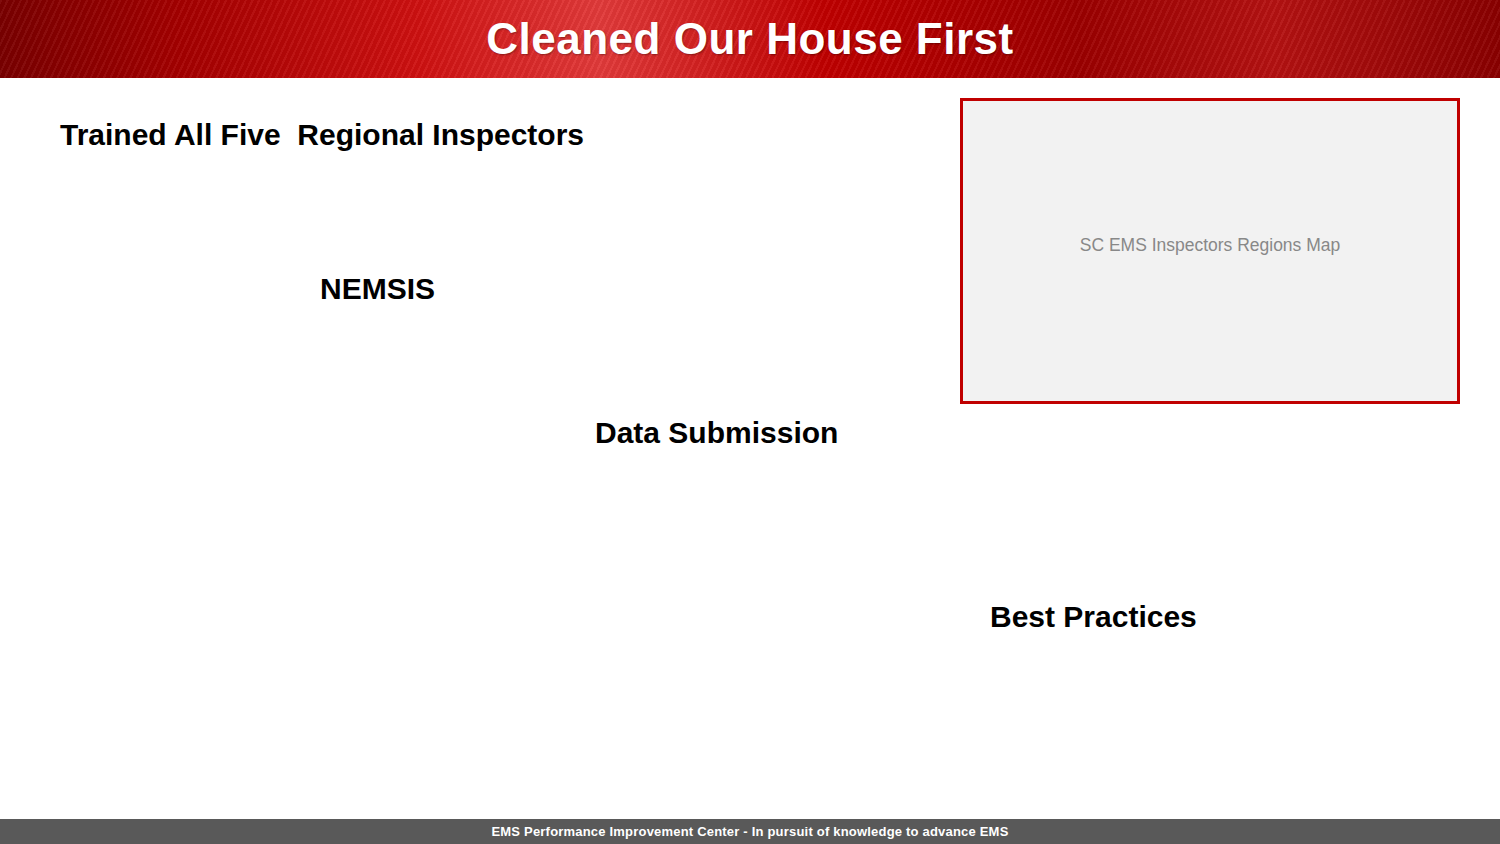Cleaned Our House First
Trained All Five Regional Inspectors
NEMSIS
Data Submission
Best Practices
EMS Performance Improvement Center - In pursuit of knowledge to advance EMS